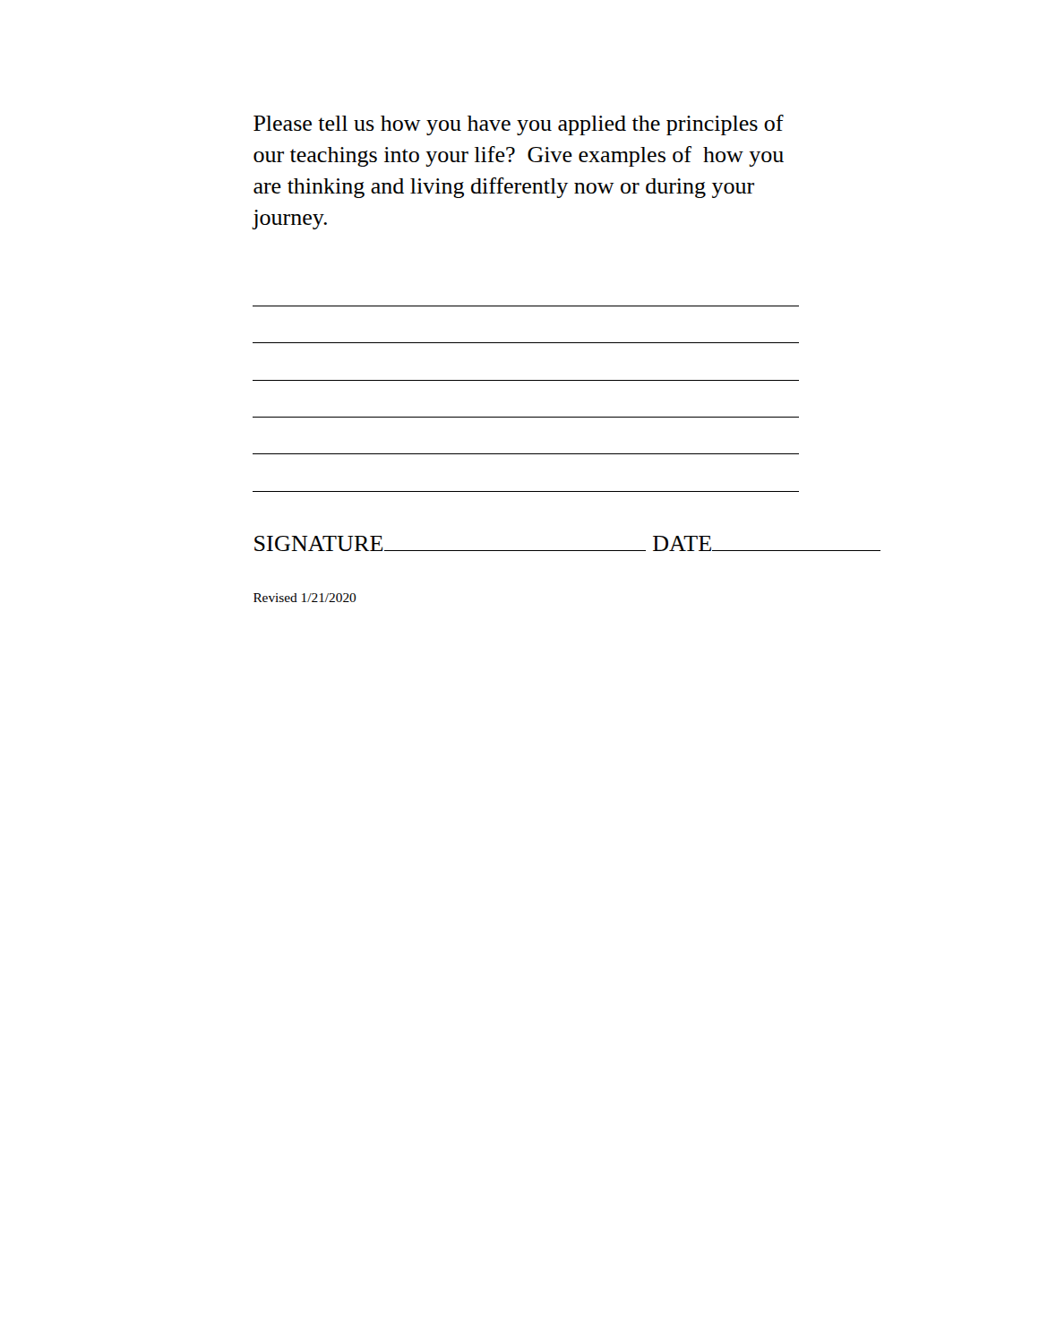Please tell us how you have you applied the principles of our teachings into your life? Give examples of how you are thinking and living differently now or during your journey.
SIGNATURE DATE
Revised 1/21/2020